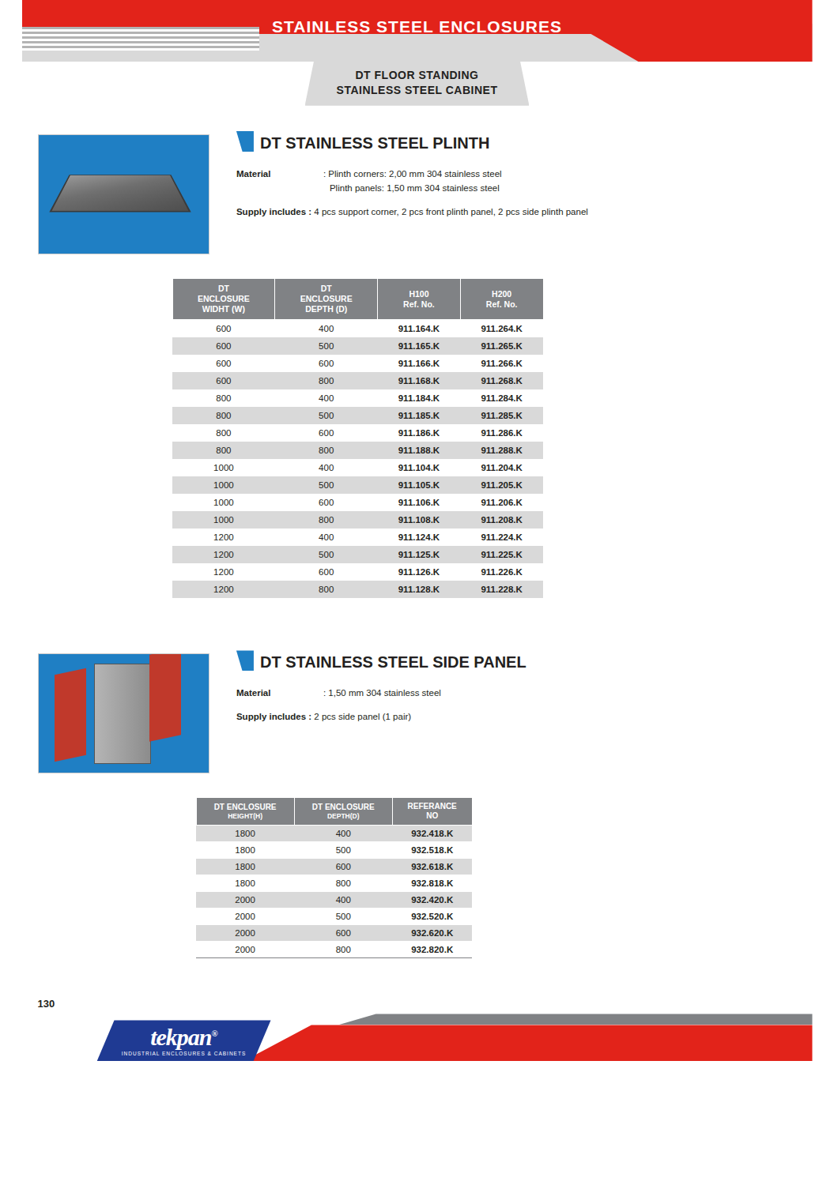STAINLESS STEEL ENCLOSURES
DT FLOOR STANDING STAINLESS STEEL CABINET
DT STAINLESS STEEL PLINTH
Material: Plinth corners: 2,00 mm 304 stainless steel
Plinth panels: 1,50 mm 304 stainless steel
Supply includes : 4 pcs support corner, 2 pcs front plinth panel, 2 pcs side plinth panel
| DT ENCLOSURE WIDHT (W) | DT ENCLOSURE DEPTH (D) | H100 Ref. No. | H200 Ref. No. |
| --- | --- | --- | --- |
| 600 | 400 | 911.164.K | 911.264.K |
| 600 | 500 | 911.165.K | 911.265.K |
| 600 | 600 | 911.166.K | 911.266.K |
| 600 | 800 | 911.168.K | 911.268.K |
| 800 | 400 | 911.184.K | 911.284.K |
| 800 | 500 | 911.185.K | 911.285.K |
| 800 | 600 | 911.186.K | 911.286.K |
| 800 | 800 | 911.188.K | 911.288.K |
| 1000 | 400 | 911.104.K | 911.204.K |
| 1000 | 500 | 911.105.K | 911.205.K |
| 1000 | 600 | 911.106.K | 911.206.K |
| 1000 | 800 | 911.108.K | 911.208.K |
| 1200 | 400 | 911.124.K | 911.224.K |
| 1200 | 500 | 911.125.K | 911.225.K |
| 1200 | 600 | 911.126.K | 911.226.K |
| 1200 | 800 | 911.128.K | 911.228.K |
DT STAINLESS STEEL SIDE PANEL
Material: 1,50 mm 304 stainless steel
Supply includes : 2 pcs side panel (1 pair)
| DT ENCLOSURE HEIGHT(H) | DT ENCLOSURE DEPTH(D) | REFERANCE NO |
| --- | --- | --- |
| 1800 | 400 | 932.418.K |
| 1800 | 500 | 932.518.K |
| 1800 | 600 | 932.618.K |
| 1800 | 800 | 932.818.K |
| 2000 | 400 | 932.420.K |
| 2000 | 500 | 932.520.K |
| 2000 | 600 | 932.620.K |
| 2000 | 800 | 932.820.K |
130
tekpan®
INDUSTRIAL ENCLOSURES & CABINETS